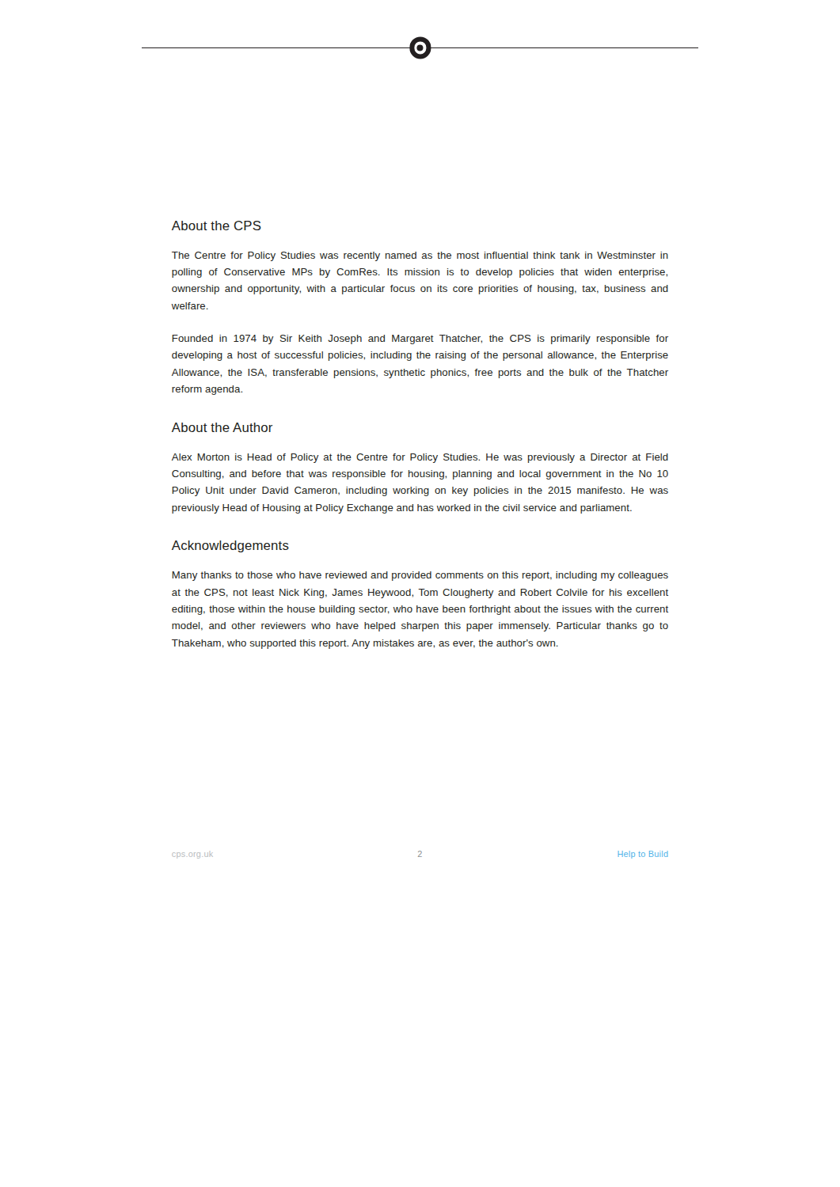About the CPS
The Centre for Policy Studies was recently named as the most influential think tank in Westminster in polling of Conservative MPs by ComRes. Its mission is to develop policies that widen enterprise, ownership and opportunity, with a particular focus on its core priorities of housing, tax, business and welfare.
Founded in 1974 by Sir Keith Joseph and Margaret Thatcher, the CPS is primarily responsible for developing a host of successful policies, including the raising of the personal allowance, the Enterprise Allowance, the ISA, transferable pensions, synthetic phonics, free ports and the bulk of the Thatcher reform agenda.
About the Author
Alex Morton is Head of Policy at the Centre for Policy Studies. He was previously a Director at Field Consulting, and before that was responsible for housing, planning and local government in the No 10 Policy Unit under David Cameron, including working on key policies in the 2015 manifesto. He was previously Head of Housing at Policy Exchange and has worked in the civil service and parliament.
Acknowledgements
Many thanks to those who have reviewed and provided comments on this report, including my colleagues at the CPS, not least Nick King, James Heywood, Tom Clougherty and Robert Colvile for his excellent editing, those within the house building sector, who have been forthright about the issues with the current model, and other reviewers who have helped sharpen this paper immensely. Particular thanks go to Thakeham, who supported this report. Any mistakes are, as ever, the author's own.
cps.org.uk
2
Help to Build